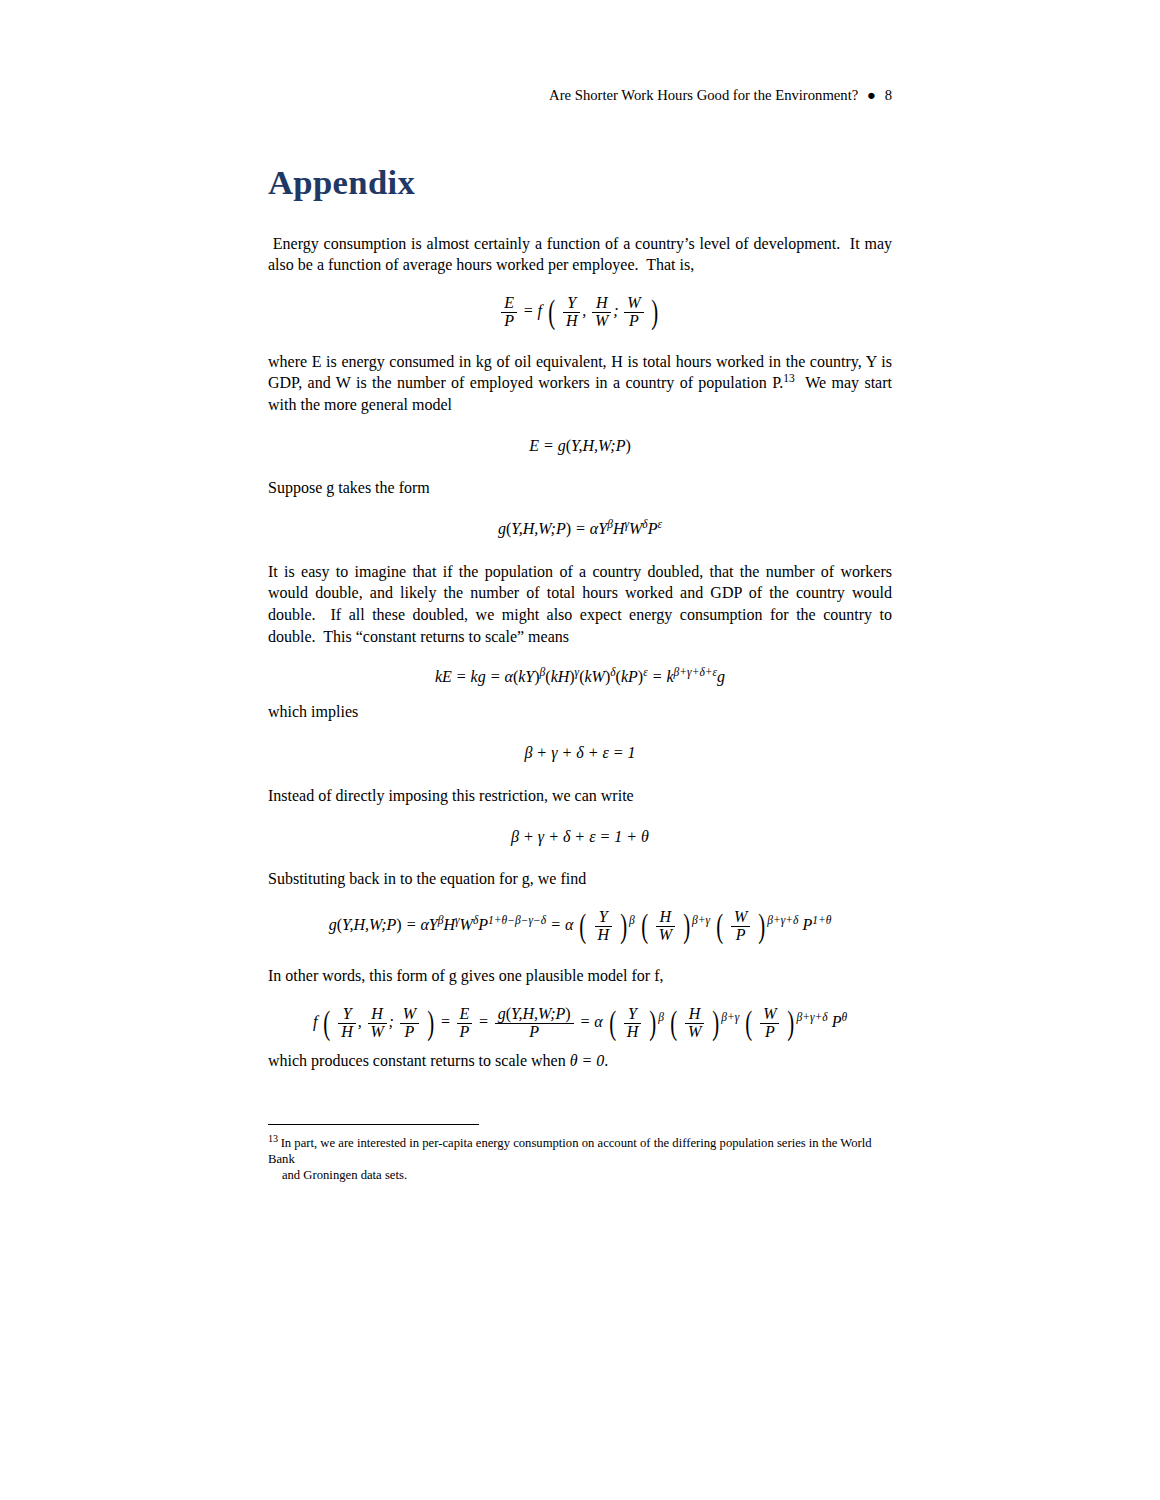Are Shorter Work Hours Good for the Environment? ● 8
Appendix
Energy consumption is almost certainly a function of a country’s level of development. It may also be a function of average hours worked per employee. That is,
EP = f ( YH, HW; WP )
where E is energy consumed in kg of oil equivalent, H is total hours worked in the country, Y is GDP, and W is the number of employed workers in a country of population P.13 We may start with the more general model
E = g(Y,H,W;P)
Suppose g takes the form
g(Y,H,W;P) = αYβHγWδPε
It is easy to imagine that if the population of a country doubled, that the number of workers would double, and likely the number of total hours worked and GDP of the country would double. If all these doubled, we might also expect energy consumption for the country to double. This “constant returns to scale” means
kE = kg = α(kY)β(kH)γ(kW)δ(kP)ε = kβ+γ+δ+εg
which implies
β + γ + δ + ε = 1
Instead of directly imposing this restriction, we can write
β + γ + δ + ε = 1 + θ
Substituting back in to the equation for g, we find
g(Y,H,W;P) = αYβHγWδP1+θ−β−γ−δ = α ( YH )β ( HW )β+γ ( WP )β+γ+δ P1+θ
In other words, this form of g gives one plausible model for f,
f ( YH, HW; WP ) = EP = g(Y,H,W;P) P = α ( YH )β ( HW )β+γ ( WP )β+γ+δ Pθ
which produces constant returns to scale when θ = 0.
13 In part, we are interested in per-capita energy consumption on account of the differing population series in the World Bank and Groningen data sets.